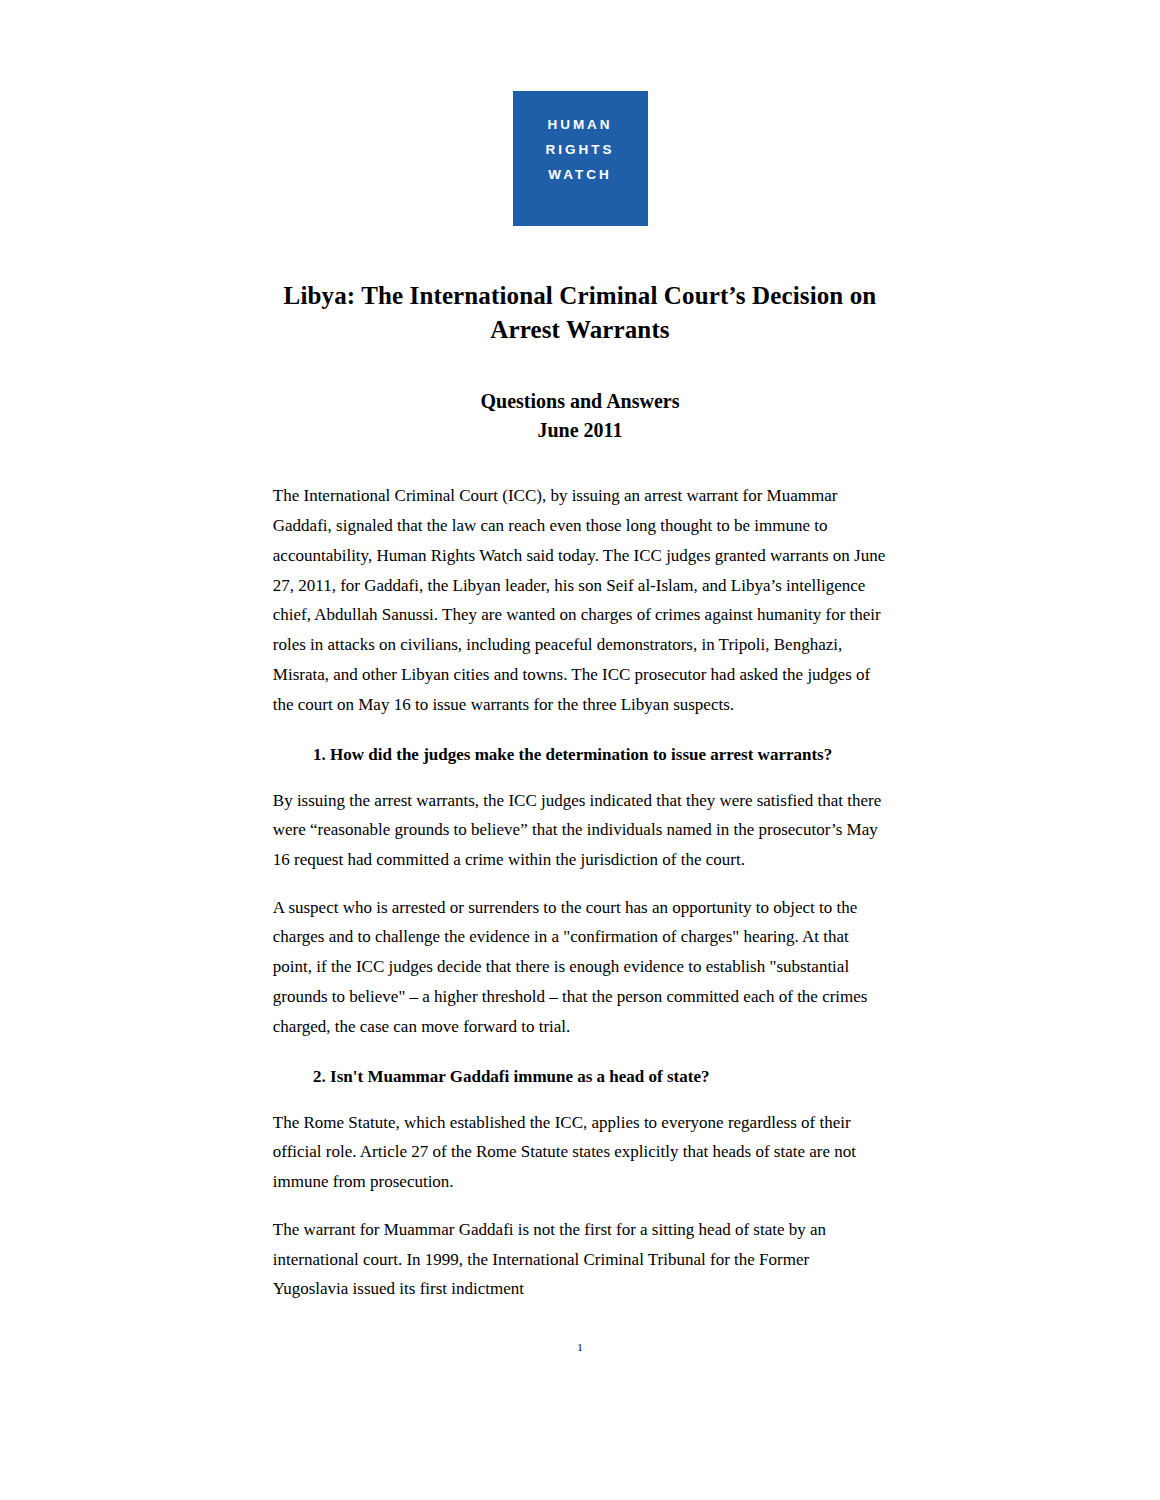HUMAN RIGHTS WATCH
Libya: The International Criminal Court’s Decision on Arrest Warrants
Questions and Answers
June 2011
The International Criminal Court (ICC), by issuing an arrest warrant for Muammar Gaddafi, signaled that the law can reach even those long thought to be immune to accountability, Human Rights Watch said today. The ICC judges granted warrants on June 27, 2011, for Gaddafi, the Libyan leader, his son Seif al-Islam, and Libya’s intelligence chief, Abdullah Sanussi. They are wanted on charges of crimes against humanity for their roles in attacks on civilians, including peaceful demonstrators, in Tripoli, Benghazi, Misrata, and other Libyan cities and towns. The ICC prosecutor had asked the judges of the court on May 16 to issue warrants for the three Libyan suspects.
1. How did the judges make the determination to issue arrest warrants?
By issuing the arrest warrants, the ICC judges indicated that they were satisfied that there were “reasonable grounds to believe” that the individuals named in the prosecutor’s May 16 request had committed a crime within the jurisdiction of the court.
A suspect who is arrested or surrenders to the court has an opportunity to object to the charges and to challenge the evidence in a "confirmation of charges" hearing. At that point, if the ICC judges decide that there is enough evidence to establish "substantial grounds to believe" – a higher threshold – that the person committed each of the crimes charged, the case can move forward to trial.
2. Isn't Muammar Gaddafi immune as a head of state?
The Rome Statute, which established the ICC, applies to everyone regardless of their official role. Article 27 of the Rome Statute states explicitly that heads of state are not immune from prosecution.
The warrant for Muammar Gaddafi is not the first for a sitting head of state by an international court. In 1999, the International Criminal Tribunal for the Former Yugoslavia issued its first indictment
1